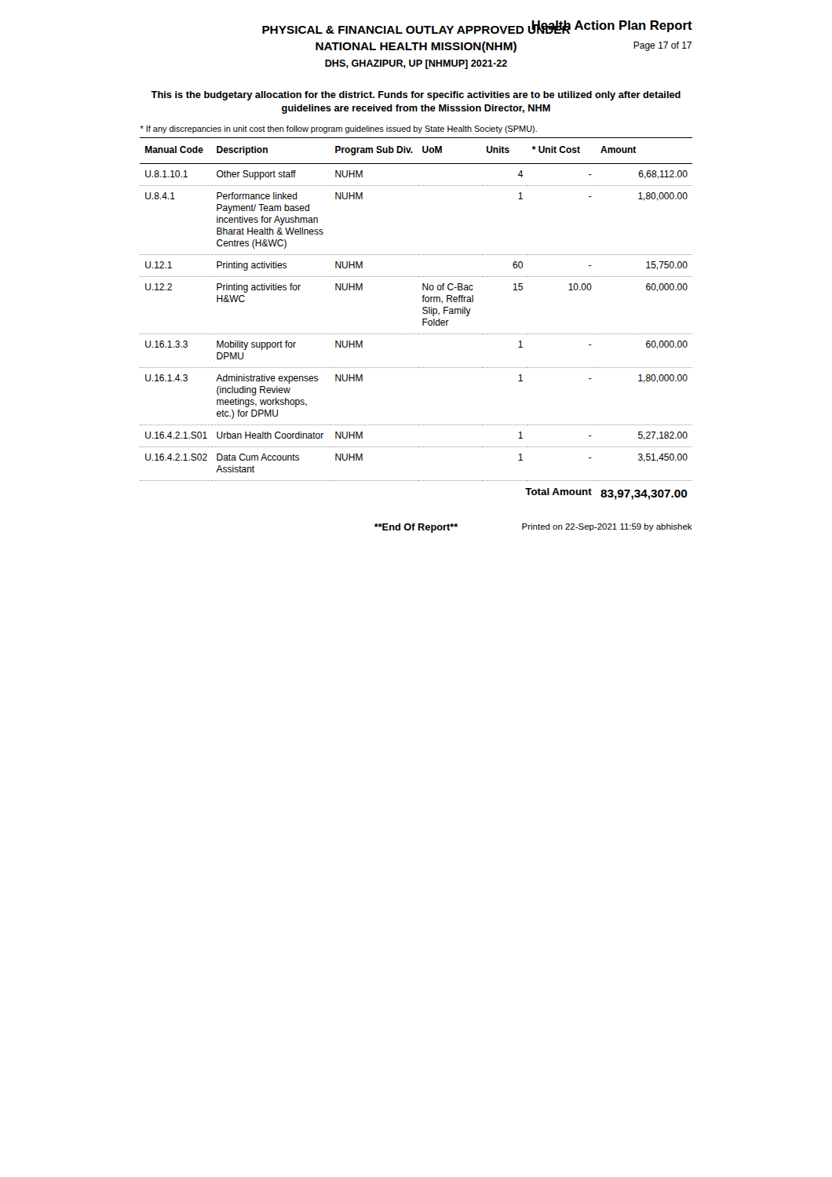Health Action Plan Report
Page 17 of 17
PHYSICAL & FINANCIAL OUTLAY APPROVED UNDER
NATIONAL HEALTH MISSION(NHM)
DHS, GHAZIPUR, UP [NHMUP] 2021-22
This is the budgetary allocation for the district. Funds for specific activities are to be utilized only after detailed guidelines are received from the Misssion Director, NHM
* If any discrepancies in unit cost then follow program guidelines issued by State Health Society (SPMU).
| Manual Code | Description | Program Sub Div. | UoM | Units | * Unit Cost | Amount |
| --- | --- | --- | --- | --- | --- | --- |
| U.8.1.10.1 | Other Support staff | NUHM | | 4 | - | 6,68,112.00 |
| U.8.4.1 | Performance linked Payment/ Team based incentives for Ayushman Bharat Health & Wellness Centres (H&WC) | NUHM | | 1 | - | 1,80,000.00 |
| U.12.1 | Printing activities | NUHM | | 60 | - | 15,750.00 |
| U.12.2 | Printing activities for H&WC | NUHM | No of C-Bac form, Reffral Slip, Family Folder | 15 | 10.00 | 60,000.00 |
| U.16.1.3.3 | Mobility support for DPMU | NUHM | | 1 | - | 60,000.00 |
| U.16.1.4.3 | Administrative expenses (including Review meetings, workshops, etc.) for DPMU | NUHM | | 1 | - | 1,80,000.00 |
| U.16.4.2.1.S01 | Urban Health Coordinator | NUHM | | 1 | - | 5,27,182.00 |
| U.16.4.2.1.S02 | Data Cum Accounts Assistant | NUHM | | 1 | - | 3,51,450.00 |
| | Total Amount | 83,97,34,307.00 |
**End Of Report**
Printed on 22-Sep-2021 11:59 by abhishek